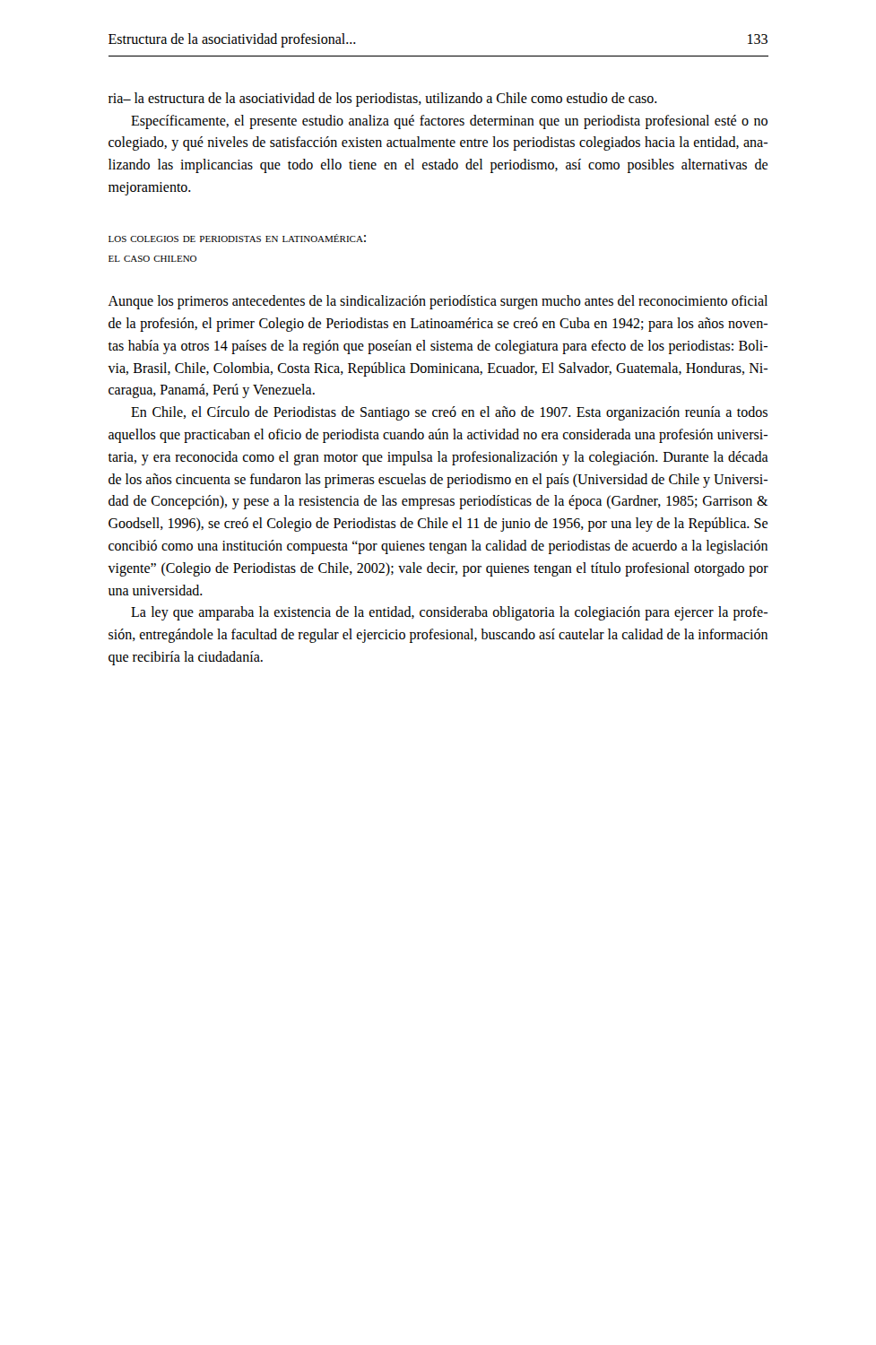Estructura de la asociatividad profesional... 133
ria– la estructura de la asociatividad de los periodistas, utilizando a Chile como estudio de caso.
Específicamente, el presente estudio analiza qué factores determinan que un periodista profesional esté o no colegiado, y qué niveles de satisfacción existen actualmente entre los periodistas colegiados hacia la entidad, analizando las implicancias que todo ello tiene en el estado del periodismo, así como posibles alternativas de mejoramiento.
Los colegios de periodistas en Latinoamérica:
el caso chileno
Aunque los primeros antecedentes de la sindicalización periodística surgen mucho antes del reconocimiento oficial de la profesión, el primer Colegio de Periodistas en Latinoamérica se creó en Cuba en 1942; para los años noventas había ya otros 14 países de la región que poseían el sistema de colegiatura para efecto de los periodistas: Bolivia, Brasil, Chile, Colombia, Costa Rica, República Dominicana, Ecuador, El Salvador, Guatemala, Honduras, Nicaragua, Panamá, Perú y Venezuela.
En Chile, el Círculo de Periodistas de Santiago se creó en el año de 1907. Esta organización reunía a todos aquellos que practicaban el oficio de periodista cuando aún la actividad no era considerada una profesión universitaria, y era reconocida como el gran motor que impulsa la profesionalización y la colegiación. Durante la década de los años cincuenta se fundaron las primeras escuelas de periodismo en el país (Universidad de Chile y Universidad de Concepción), y pese a la resistencia de las empresas periodísticas de la época (Gardner, 1985; Garrison & Goodsell, 1996), se creó el Colegio de Periodistas de Chile el 11 de junio de 1956, por una ley de la República. Se concibió como una institución compuesta “por quienes tengan la calidad de periodistas de acuerdo a la legislación vigente” (Colegio de Periodistas de Chile, 2002); vale decir, por quienes tengan el título profesional otorgado por una universidad.
La ley que amparaba la existencia de la entidad, consideraba obligatoria la colegiación para ejercer la profesión, entregándole la facultad de regular el ejercicio profesional, buscando así cautelar la calidad de la información que recibiría la ciudadanía.